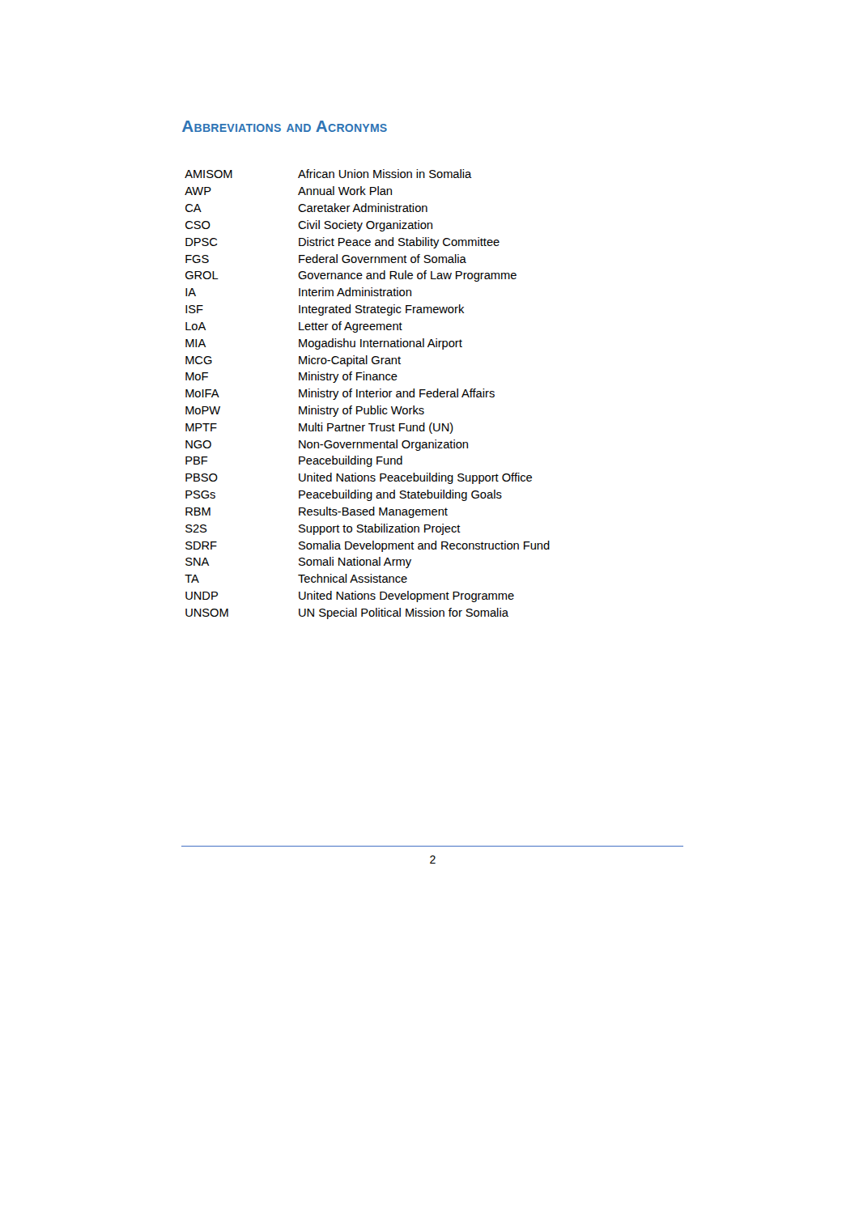Abbreviations and Acronyms
| AMISOM | African Union Mission in Somalia |
| AWP | Annual Work Plan |
| CA | Caretaker Administration |
| CSO | Civil Society Organization |
| DPSC | District Peace and Stability Committee |
| FGS | Federal Government of Somalia |
| GROL | Governance and Rule of Law Programme |
| IA | Interim Administration |
| ISF | Integrated Strategic Framework |
| LoA | Letter of Agreement |
| MIA | Mogadishu International Airport |
| MCG | Micro-Capital Grant |
| MoF | Ministry of Finance |
| MoIFA | Ministry of Interior and Federal Affairs |
| MoPW | Ministry of Public Works |
| MPTF | Multi Partner Trust Fund (UN) |
| NGO | Non-Governmental Organization |
| PBF | Peacebuilding Fund |
| PBSO | United Nations Peacebuilding Support Office |
| PSGs | Peacebuilding and Statebuilding Goals |
| RBM | Results-Based Management |
| S2S | Support to Stabilization Project |
| SDRF | Somalia Development and Reconstruction Fund |
| SNA | Somali National Army |
| TA | Technical Assistance |
| UNDP | United Nations Development Programme |
| UNSOM | UN Special Political Mission for Somalia |
2